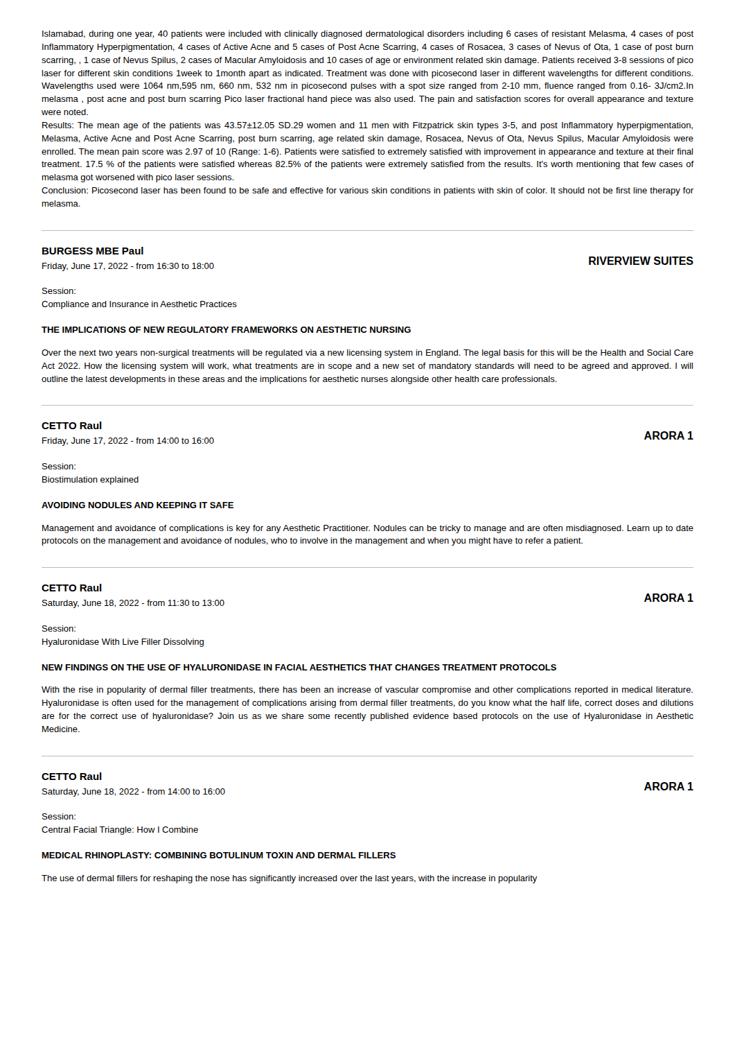Islamabad, during one year, 40 patients were included with clinically diagnosed dermatological disorders including 6 cases of resistant Melasma, 4 cases of post Inflammatory Hyperpigmentation, 4 cases of Active Acne and 5 cases of Post Acne Scarring, 4 cases of Rosacea, 3 cases of Nevus of Ota, 1 case of post burn scarring, , 1 case of Nevus Spilus, 2 cases of Macular Amyloidosis and 10 cases of age or environment related skin damage. Patients received 3-8 sessions of pico laser for different skin conditions 1week to 1month apart as indicated. Treatment was done with picosecond laser in different wavelengths for different conditions. Wavelengths used were 1064 nm,595 nm, 660 nm, 532 nm in picosecond pulses with a spot size ranged from 2-10 mm, fluence ranged from 0.16- 3J/cm2.In melasma , post acne and post burn scarring Pico laser fractional hand piece was also used. The pain and satisfaction scores for overall appearance and texture were noted.
Results: The mean age of the patients was 43.57±12.05 SD.29 women and 11 men with Fitzpatrick skin types 3-5, and post Inflammatory hyperpigmentation, Melasma, Active Acne and Post Acne Scarring, post burn scarring, age related skin damage, Rosacea, Nevus of Ota, Nevus Spilus, Macular Amyloidosis were enrolled. The mean pain score was 2.97 of 10 (Range: 1-6). Patients were satisfied to extremely satisfied with improvement in appearance and texture at their final treatment. 17.5 % of the patients were satisfied whereas 82.5% of the patients were extremely satisfied from the results. It's worth mentioning that few cases of melasma got worsened with pico laser sessions.
Conclusion: Picosecond laser has been found to be safe and effective for various skin conditions in patients with skin of color. It should not be first line therapy for melasma.
BURGESS MBE Paul
Friday, June 17, 2022 - from 16:30 to 18:00
RIVERVIEW SUITES
Session:
Compliance and Insurance in Aesthetic Practices
The implications of new regulatory frameworks on aesthetic nursing
Over the next two years non-surgical treatments will be regulated via a new licensing system in England. The legal basis for this will be the Health and Social Care Act 2022. How the licensing system will work, what treatments are in scope and a new set of mandatory standards will need to be agreed and approved. I will outline the latest developments in these areas and the implications for aesthetic nurses alongside other health care professionals.
CETTO Raul
Friday, June 17, 2022 - from 14:00 to 16:00
ARORA 1
Session:
Biostimulation explained
Avoiding nodules and keeping it safe
Management and avoidance of complications is key for any Aesthetic Practitioner. Nodules can be tricky to manage and are often misdiagnosed. Learn up to date protocols on the management and avoidance of nodules, who to involve in the management and when you might have to refer a patient.
CETTO Raul
Saturday, June 18, 2022 - from 11:30 to 13:00
ARORA 1
Session:
Hyaluronidase With Live Filler Dissolving
New findings on the use of hyaluronidase in facial aesthetics that changes treatment protocols
With the rise in popularity of dermal filler treatments, there has been an increase of vascular compromise and other complications reported in medical literature. Hyaluronidase is often used for the management of complications arising from dermal filler treatments, do you know what the half life, correct doses and dilutions are for the correct use of hyaluronidase? Join us as we share some recently published evidence based protocols on the use of Hyaluronidase in Aesthetic Medicine.
CETTO Raul
Saturday, June 18, 2022 - from 14:00 to 16:00
ARORA 1
Session:
Central Facial Triangle: How I Combine
Medical rhinoplasty: combining botulinum toxin and dermal fillers
The use of dermal fillers for reshaping the nose has significantly increased over the last years, with the increase in popularity